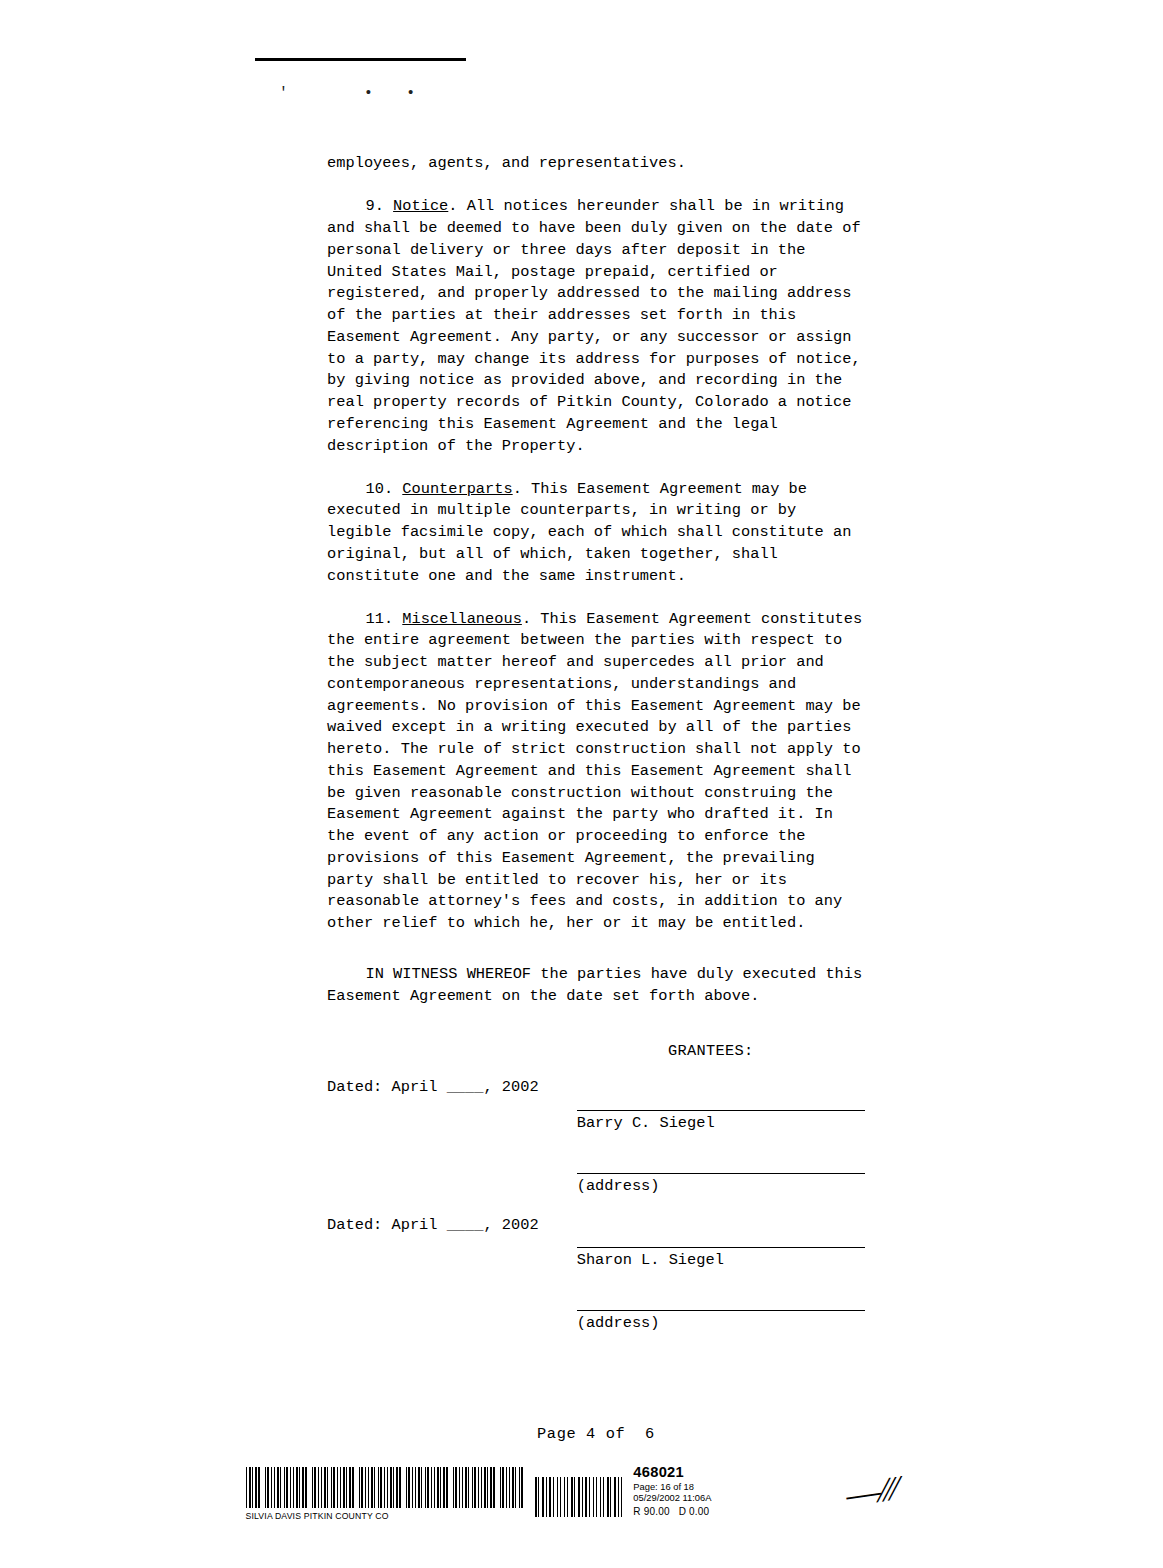' ••
employees, agents, and representatives.
9. Notice. All notices hereunder shall be in writing and shall be deemed to have been duly given on the date of personal delivery or three days after deposit in the United States Mail, postage prepaid, certified or registered, and properly addressed to the mailing address of the parties at their addresses set forth in this Easement Agreement. Any party, or any successor or assign to a party, may change its address for purposes of notice, by giving notice as provided above, and recording in the real property records of Pitkin County, Colorado a notice referencing this Easement Agreement and the legal description of the Property.
10. Counterparts. This Easement Agreement may be executed in multiple counterparts, in writing or by legible facsimile copy, each of which shall constitute an original, but all of which, taken together, shall constitute one and the same instrument.
11. Miscellaneous. This Easement Agreement constitutes the entire agreement between the parties with respect to the subject matter hereof and supercedes all prior and contemporaneous representations, understandings and agreements. No provision of this Easement Agreement may be waived except in a writing executed by all of the parties hereto. The rule of strict construction shall not apply to this Easement Agreement and this Easement Agreement shall be given reasonable construction without construing the Easement Agreement against the party who drafted it. In the event of any action or proceeding to enforce the provisions of this Easement Agreement, the prevailing party shall be entitled to recover his, her or its reasonable attorney's fees and costs, in addition to any other relief to which he, her or it may be entitled.
IN WITNESS WHEREOF the parties have duly executed this Easement Agreement on the date set forth above.
GRANTEES:
| Dated: April ____, 2002 | Barry C. Siegel (address) |
| Dated: April ____, 2002 | Sharon L. Siegel (address) |
Page 4 of 6
SILVIA DAVIS PITKIN COUNTY CO
468021
Page: 16 of 18
05/29/2002 11:06A
R 90.00 D 0.00
—⁄⁄⁄